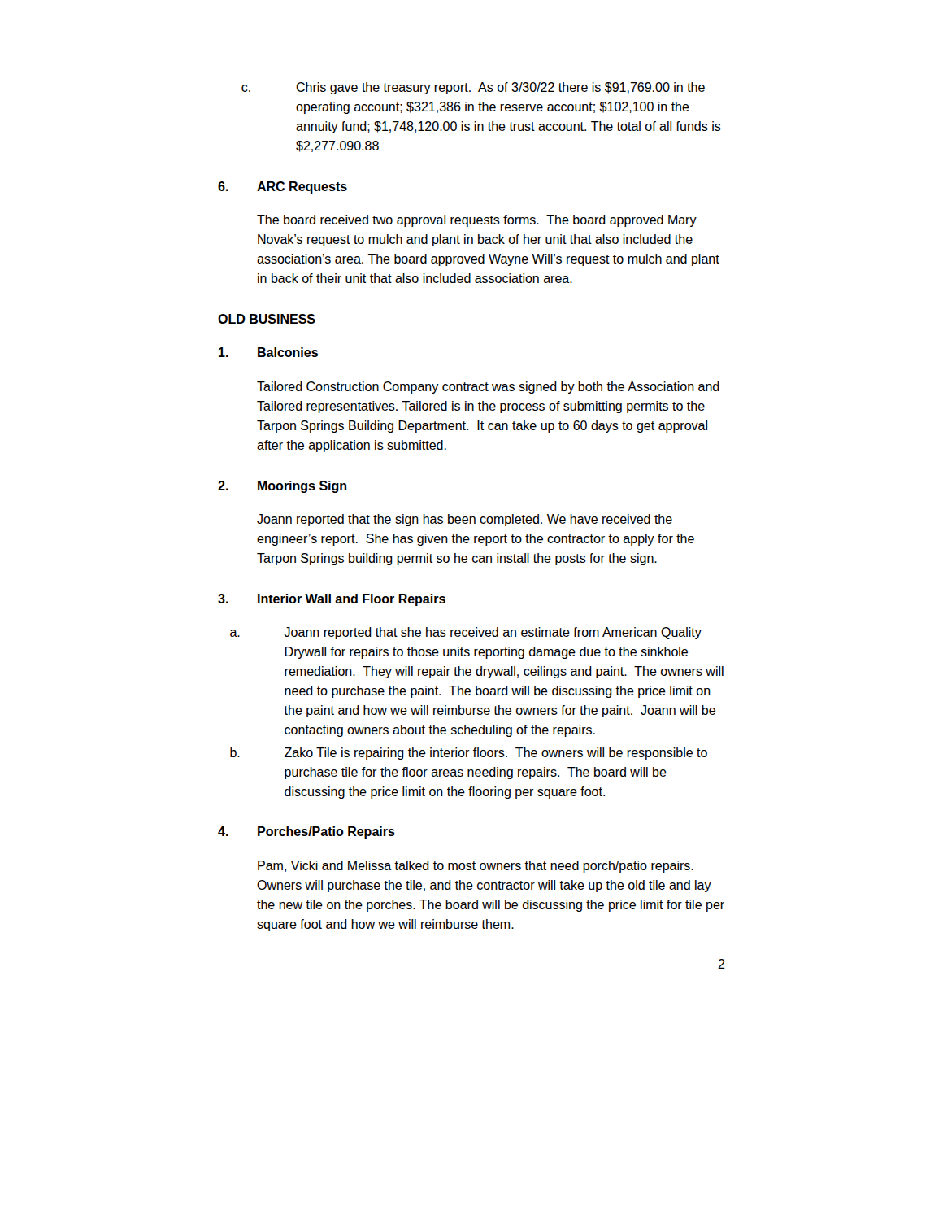c. Chris gave the treasury report. As of 3/30/22 there is $91,769.00 in the operating account; $321,386 in the reserve account; $102,100 in the annuity fund; $1,748,120.00 is in the trust account. The total of all funds is $2,277.090.88
6. ARC Requests
The board received two approval requests forms. The board approved Mary Novak’s request to mulch and plant in back of her unit that also included the association’s area. The board approved Wayne Will’s request to mulch and plant in back of their unit that also included association area.
OLD BUSINESS
1. Balconies
Tailored Construction Company contract was signed by both the Association and Tailored representatives. Tailored is in the process of submitting permits to the Tarpon Springs Building Department. It can take up to 60 days to get approval after the application is submitted.
2. Moorings Sign
Joann reported that the sign has been completed. We have received the engineer’s report. She has given the report to the contractor to apply for the Tarpon Springs building permit so he can install the posts for the sign.
3. Interior Wall and Floor Repairs
a. Joann reported that she has received an estimate from American Quality Drywall for repairs to those units reporting damage due to the sinkhole remediation. They will repair the drywall, ceilings and paint. The owners will need to purchase the paint. The board will be discussing the price limit on the paint and how we will reimburse the owners for the paint. Joann will be contacting owners about the scheduling of the repairs.
b. Zako Tile is repairing the interior floors. The owners will be responsible to purchase tile for the floor areas needing repairs. The board will be discussing the price limit on the flooring per square foot.
4. Porches/Patio Repairs
Pam, Vicki and Melissa talked to most owners that need porch/patio repairs. Owners will purchase the tile, and the contractor will take up the old tile and lay the new tile on the porches. The board will be discussing the price limit for tile per square foot and how we will reimburse them.
2